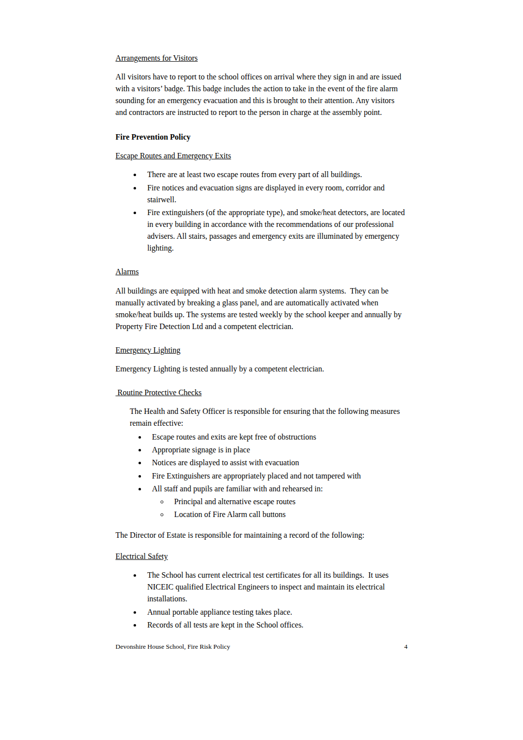Arrangements for Visitors
All visitors have to report to the school offices on arrival where they sign in and are issued with a visitors’ badge. This badge includes the action to take in the event of the fire alarm sounding for an emergency evacuation and this is brought to their attention. Any visitors and contractors are instructed to report to the person in charge at the assembly point.
Fire Prevention Policy
Escape Routes and Emergency Exits
There are at least two escape routes from every part of all buildings.
Fire notices and evacuation signs are displayed in every room, corridor and stairwell.
Fire extinguishers (of the appropriate type), and smoke/heat detectors, are located in every building in accordance with the recommendations of our professional advisers. All stairs, passages and emergency exits are illuminated by emergency lighting.
Alarms
All buildings are equipped with heat and smoke detection alarm systems. They can be manually activated by breaking a glass panel, and are automatically activated when smoke/heat builds up. The systems are tested weekly by the school keeper and annually by Property Fire Detection Ltd and a competent electrician.
Emergency Lighting
Emergency Lighting is tested annually by a competent electrician.
Routine Protective Checks
The Health and Safety Officer is responsible for ensuring that the following measures remain effective:
Escape routes and exits are kept free of obstructions
Appropriate signage is in place
Notices are displayed to assist with evacuation
Fire Extinguishers are appropriately placed and not tampered with
All staff and pupils are familiar with and rehearsed in:
Principal and alternative escape routes
Location of Fire Alarm call buttons
The Director of Estate is responsible for maintaining a record of the following:
Electrical Safety
The School has current electrical test certificates for all its buildings. It uses NICEIC qualified Electrical Engineers to inspect and maintain its electrical installations.
Annual portable appliance testing takes place.
Records of all tests are kept in the School offices.
Devonshire House School, Fire Risk Policy 4